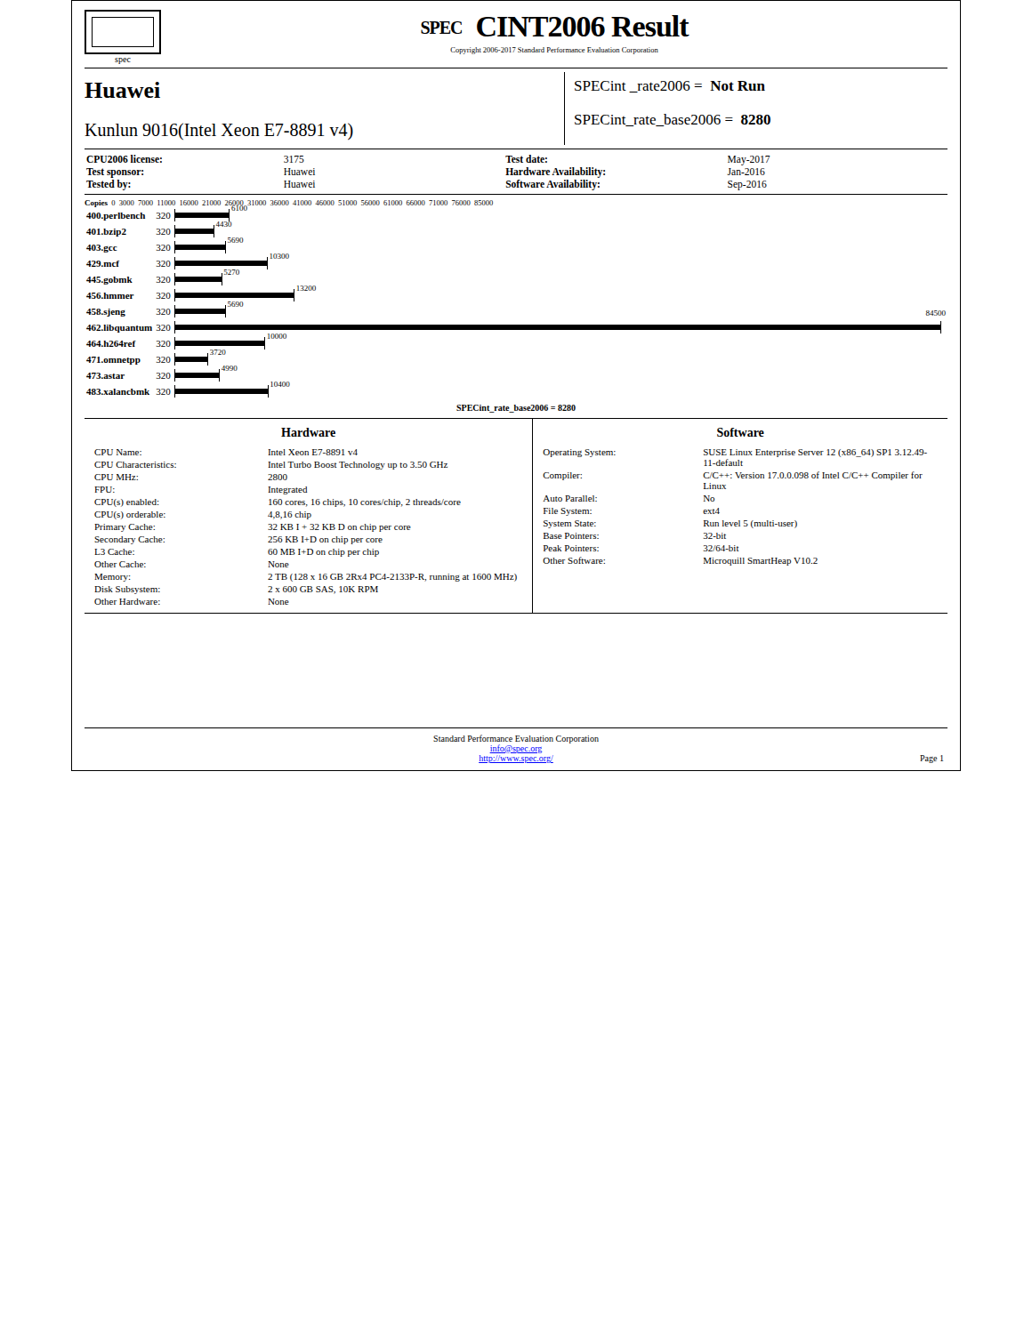spec
SPEC CINT2006 Result
Copyright 2006-2017 Standard Performance Evaluation Corporation
Huawei
Kunlun 9016(Intel Xeon E7-8891 v4)
SPECint _rate2006 = Not Run
SPECint_rate_base2006 = 8280
| CPU2006 license: | 3175 | Test date: | May-2017 |
| Test sponsor: | Huawei | Hardware Availability: | Jan-2016 |
| Tested by: | Huawei | Software Availability: | Sep-2016 |
Copies 0 3000 7000 11000 16000 21000 26000 31000 36000 41000 46000 51000 56000 61000 66000 71000 76000 85000
| 400.perlbench | 320 | 6100 |
| 401.bzip2 | 320 | 4430 |
| 403.gcc | 320 | 5690 |
| 429.mcf | 320 | 10300 |
| 445.gobmk | 320 | 5270 |
| 456.hmmer | 320 | 13200 |
| 458.sjeng | 320 | 5690 |
| 462.libquantum | 320 | 84500 |
| 464.h264ref | 320 | 10000 |
| 471.omnetpp | 320 | 3720 |
| 473.astar | 320 | 4990 |
| 483.xalancbmk | 320 | 10400 |
SPECint_rate_base2006 = 8280
Hardware
| CPU Name: | Intel Xeon E7-8891 v4 |
| CPU Characteristics: | Intel Turbo Boost Technology up to 3.50 GHz |
| CPU MHz: | 2800 |
| FPU: | Integrated |
| CPU(s) enabled: | 160 cores, 16 chips, 10 cores/chip, 2 threads/core |
| CPU(s) orderable: | 4,8,16 chip |
| Primary Cache: | 32 KB I + 32 KB D on chip per core |
| Secondary Cache: | 256 KB I+D on chip per core |
| L3 Cache: | 60 MB I+D on chip per chip |
| Other Cache: | None |
| Memory: | 2 TB (128 x 16 GB 2Rx4 PC4-2133P-R, running at 1600 MHz) |
| Disk Subsystem: | 2 x 600 GB SAS, 10K RPM |
| Other Hardware: | None |
Software
| Operating System: | SUSE Linux Enterprise Server 12 (x86_64) SP1 3.12.49-11-default |
| Compiler: | C/C++: Version 17.0.0.098 of Intel C/C++ Compiler for Linux |
| Auto Parallel: | No |
| File System: | ext4 |
| System State: | Run level 5 (multi-user) |
| Base Pointers: | 32-bit |
| Peak Pointers: | 32/64-bit |
| Other Software: | Microquill SmartHeap V10.2 |
Standard Performance Evaluation Corporation
info@spec.org
http://www.spec.org/
Page 1